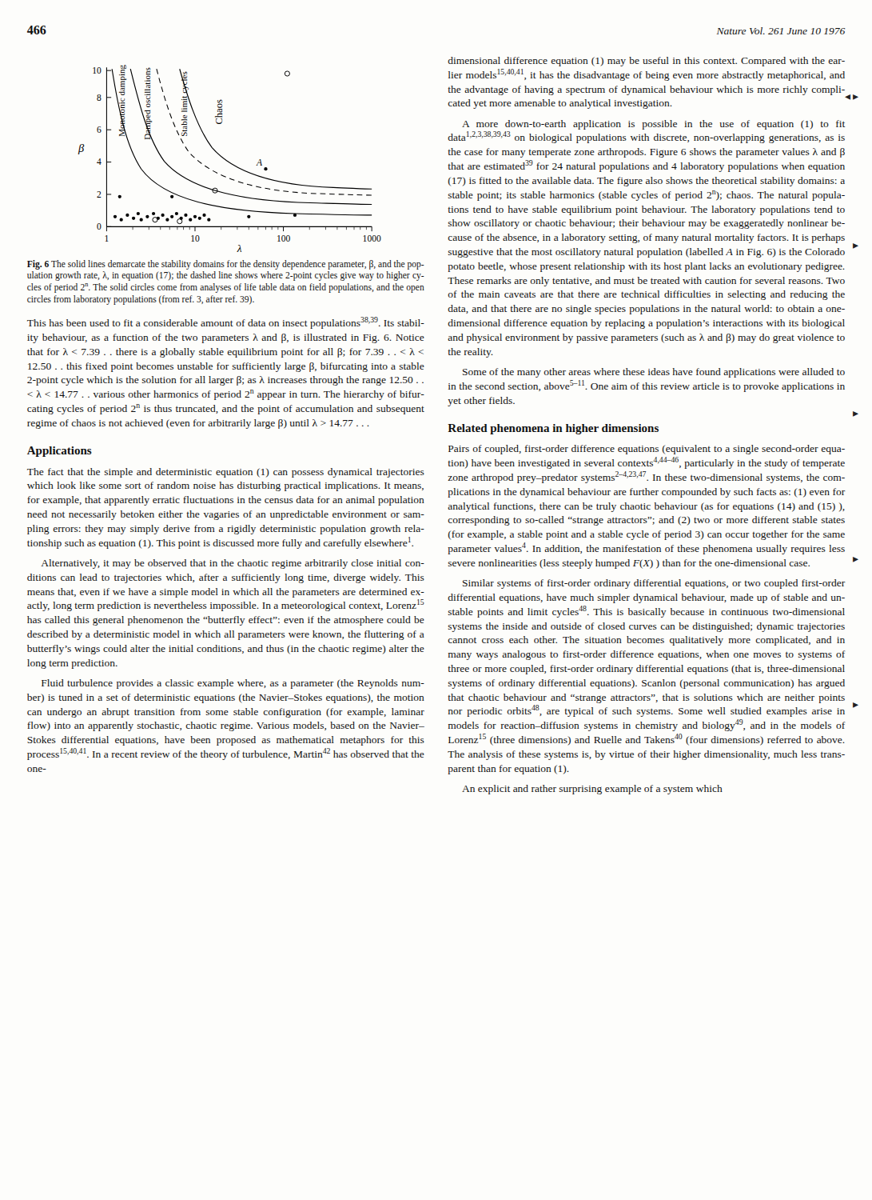466
Nature Vol. 261 June 10 1976
0 2 4 6 8 10 1 10 100 1000 λ β Monotonic damping Damped oscillations Stable limit cycles Chaos A
Fig. 6 The solid lines demarcate the stability domains for the density dependence parameter, β, and the population growth rate, λ, in equation (17); the dashed line shows where 2-point cycles give way to higher cycles of period 2n. The solid circles come from analyses of life table data on field populations, and the open circles from laboratory populations (from ref. 3, after ref. 39).
This has been used to fit a considerable amount of data on insect populations38,39. Its stability behaviour, as a function of the two parameters λ and β, is illustrated in Fig. 6. Notice that for λ < 7.39 . . there is a globally stable equilibrium point for all β; for 7.39 . . < λ < 12.50 . . this fixed point becomes unstable for sufficiently large β, bifurcating into a stable 2-point cycle which is the solution for all larger β; as λ increases through the range 12.50 . . < λ < 14.77 . . various other harmonics of period 2n appear in turn. The hierarchy of bifurcating cycles of period 2n is thus truncated, and the point of accumulation and subsequent regime of chaos is not achieved (even for arbitrarily large β) until λ > 14.77 . . .
Applications
The fact that the simple and deterministic equation (1) can possess dynamical trajectories which look like some sort of random noise has disturbing practical implications. It means, for example, that apparently erratic fluctuations in the census data for an animal population need not necessarily betoken either the vagaries of an unpredictable environment or sampling errors: they may simply derive from a rigidly deterministic population growth relationship such as equation (1). This point is discussed more fully and carefully elsewhere1.
Alternatively, it may be observed that in the chaotic regime arbitrarily close initial conditions can lead to trajectories which, after a sufficiently long time, diverge widely. This means that, even if we have a simple model in which all the parameters are determined exactly, long term prediction is nevertheless impossible. In a meteorological context, Lorenz15 has called this general phenomenon the “butterfly effect”: even if the atmosphere could be described by a deterministic model in which all parameters were known, the fluttering of a butterfly’s wings could alter the initial conditions, and thus (in the chaotic regime) alter the long term prediction.
Fluid turbulence provides a classic example where, as a parameter (the Reynolds number) is tuned in a set of deterministic equations (the Navier–Stokes equations), the motion can undergo an abrupt transition from some stable configuration (for example, laminar flow) into an apparently stochastic, chaotic regime. Various models, based on the Navier–Stokes differential equations, have been proposed as mathematical metaphors for this process15,40,41. In a recent review of the theory of turbulence, Martin42 has observed that the one-
◂ ▸ ▸ ▸ ▸ ▸
dimensional difference equation (1) may be useful in this context. Compared with the earlier models15,40,41, it has the disadvantage of being even more abstractly metaphorical, and the advantage of having a spectrum of dynamical behaviour which is more richly complicated yet more amenable to analytical investigation.
A more down-to-earth application is possible in the use of equation (1) to fit data1,2,3,38,39,43 on biological populations with discrete, non-overlapping generations, as is the case for many temperate zone arthropods. Figure 6 shows the parameter values λ and β that are estimated39 for 24 natural populations and 4 laboratory populations when equation (17) is fitted to the available data. The figure also shows the theoretical stability domains: a stable point; its stable harmonics (stable cycles of period 2n); chaos. The natural populations tend to have stable equilibrium point behaviour. The laboratory populations tend to show oscillatory or chaotic behaviour; their behaviour may be exaggeratedly nonlinear because of the absence, in a laboratory setting, of many natural mortality factors. It is perhaps suggestive that the most oscillatory natural population (labelled A in Fig. 6) is the Colorado potato beetle, whose present relationship with its host plant lacks an evolutionary pedigree. These remarks are only tentative, and must be treated with caution for several reasons. Two of the main caveats are that there are technical difficulties in selecting and reducing the data, and that there are no single species populations in the natural world: to obtain a one-dimensional difference equation by replacing a population’s interactions with its biological and physical environment by passive parameters (such as λ and β) may do great violence to the reality.
Some of the many other areas where these ideas have found applications were alluded to in the second section, above5–11. One aim of this review article is to provoke applications in yet other fields.
Related phenomena in higher dimensions
Pairs of coupled, first-order difference equations (equivalent to a single second-order equation) have been investigated in several contexts4,44–46, particularly in the study of temperate zone arthropod prey–predator systems2–4,23,47. In these two-dimensional systems, the complications in the dynamical behaviour are further compounded by such facts as: (1) even for analytical functions, there can be truly chaotic behaviour (as for equations (14) and (15) ), corresponding to so-called “strange attractors”; and (2) two or more different stable states (for example, a stable point and a stable cycle of period 3) can occur together for the same parameter values4. In addition, the manifestation of these phenomena usually requires less severe nonlinearities (less steeply humped F(X) ) than for the one-dimensional case.
Similar systems of first-order ordinary differential equations, or two coupled first-order differential equations, have much simpler dynamical behaviour, made up of stable and unstable points and limit cycles48. This is basically because in continuous two-dimensional systems the inside and outside of closed curves can be distinguished; dynamic trajectories cannot cross each other. The situation becomes qualitatively more complicated, and in many ways analogous to first-order difference equations, when one moves to systems of three or more coupled, first-order ordinary differential equations (that is, three-dimensional systems of ordinary differential equations). Scanlon (personal communication) has argued that chaotic behaviour and “strange attractors”, that is solutions which are neither points nor periodic orbits48, are typical of such systems. Some well studied examples arise in models for reaction–diffusion systems in chemistry and biology49, and in the models of Lorenz15 (three dimensions) and Ruelle and Takens40 (four dimensions) referred to above. The analysis of these systems is, by virtue of their higher dimensionality, much less transparent than for equation (1).
An explicit and rather surprising example of a system which